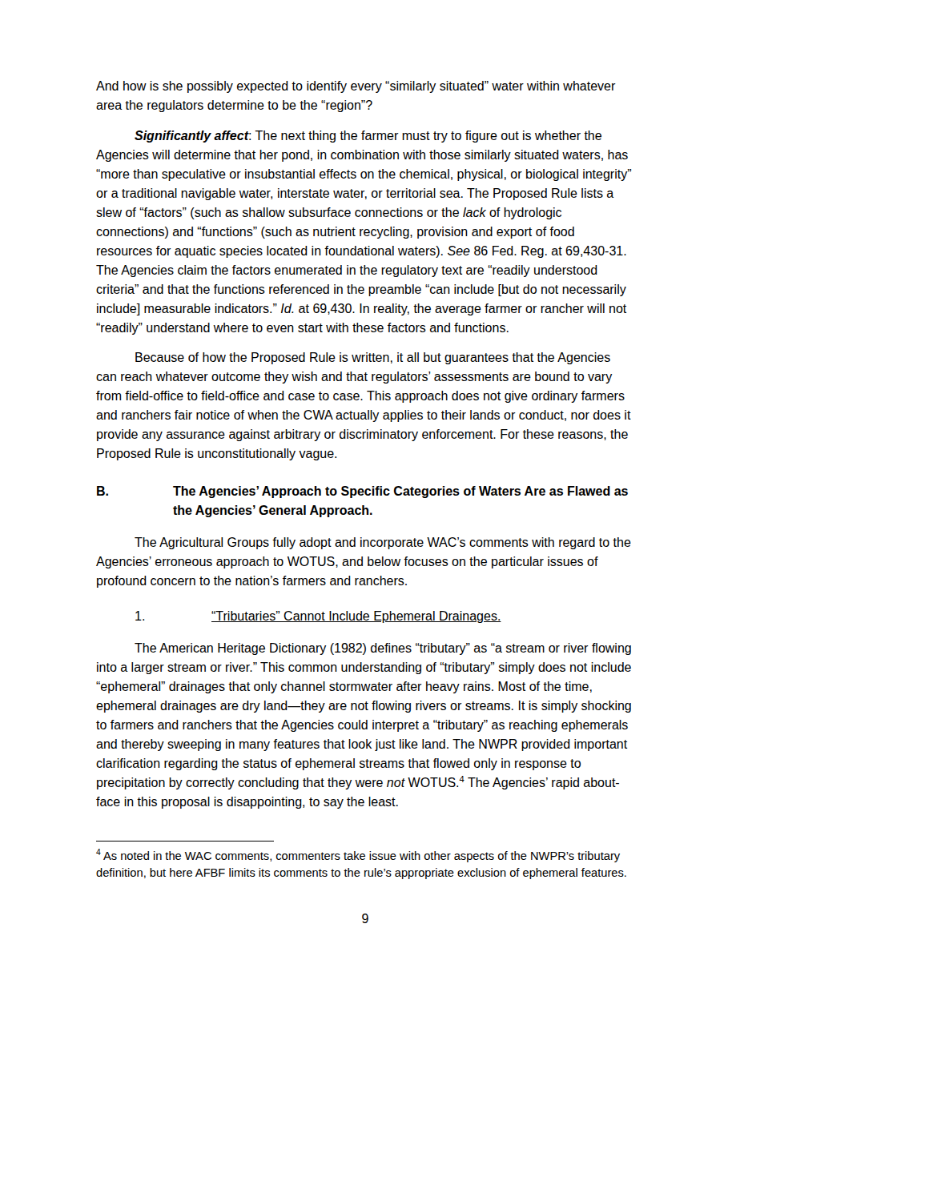And how is she possibly expected to identify every “similarly situated” water within whatever area the regulators determine to be the “region”?
Significantly affect: The next thing the farmer must try to figure out is whether the Agencies will determine that her pond, in combination with those similarly situated waters, has “more than speculative or insubstantial effects on the chemical, physical, or biological integrity” or a traditional navigable water, interstate water, or territorial sea. The Proposed Rule lists a slew of “factors” (such as shallow subsurface connections or the lack of hydrologic connections) and “functions” (such as nutrient recycling, provision and export of food resources for aquatic species located in foundational waters). See 86 Fed. Reg. at 69,430-31. The Agencies claim the factors enumerated in the regulatory text are “readily understood criteria” and that the functions referenced in the preamble “can include [but do not necessarily include] measurable indicators.” Id. at 69,430. In reality, the average farmer or rancher will not “readily” understand where to even start with these factors and functions.
Because of how the Proposed Rule is written, it all but guarantees that the Agencies can reach whatever outcome they wish and that regulators’ assessments are bound to vary from field-office to field-office and case to case. This approach does not give ordinary farmers and ranchers fair notice of when the CWA actually applies to their lands or conduct, nor does it provide any assurance against arbitrary or discriminatory enforcement. For these reasons, the Proposed Rule is unconstitutionally vague.
B. The Agencies’ Approach to Specific Categories of Waters Are as Flawed as the Agencies’ General Approach.
The Agricultural Groups fully adopt and incorporate WAC’s comments with regard to the Agencies’ erroneous approach to WOTUS, and below focuses on the particular issues of profound concern to the nation’s farmers and ranchers.
1.“Tributaries” Cannot Include Ephemeral Drainages.
The American Heritage Dictionary (1982) defines “tributary” as “a stream or river flowing into a larger stream or river.” This common understanding of “tributary” simply does not include “ephemeral” drainages that only channel stormwater after heavy rains. Most of the time, ephemeral drainages are dry land—they are not flowing rivers or streams. It is simply shocking to farmers and ranchers that the Agencies could interpret a “tributary” as reaching ephemerals and thereby sweeping in many features that look just like land. The NWPR provided important clarification regarding the status of ephemeral streams that flowed only in response to precipitation by correctly concluding that they were not WOTUS.4 The Agencies’ rapid about-face in this proposal is disappointing, to say the least.
4 As noted in the WAC comments, commenters take issue with other aspects of the NWPR’s tributary definition, but here AFBF limits its comments to the rule’s appropriate exclusion of ephemeral features.
9